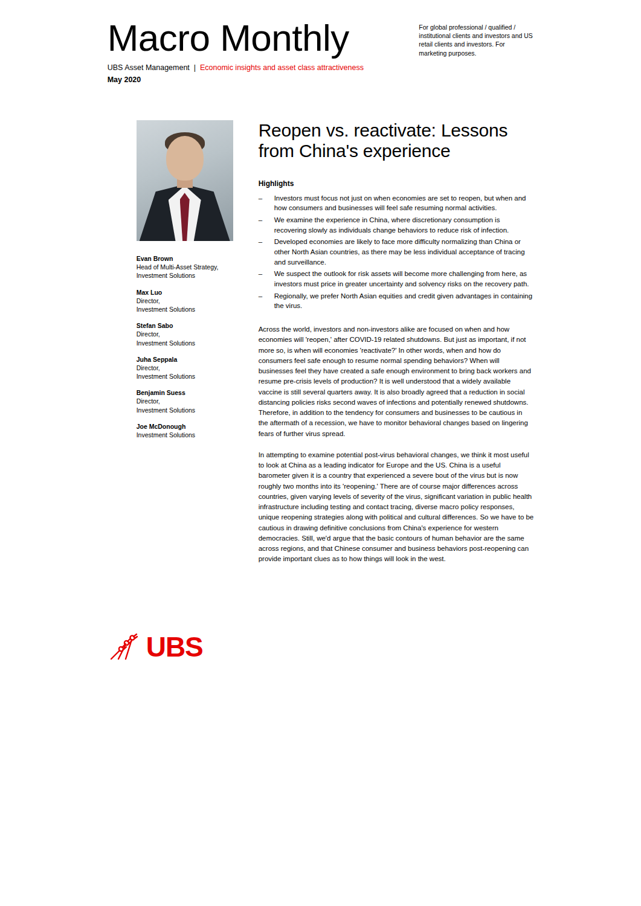Macro Monthly
UBS Asset Management | Economic insights and asset class attractiveness
May 2020
For global professional / qualified / institutional clients and investors and US retail clients and investors. For marketing purposes.
Evan Brown
Head of Multi-Asset Strategy,
Investment Solutions
Max Luo
Director,
Investment Solutions
Stefan Sabo
Director,
Investment Solutions
Juha Seppala
Director,
Investment Solutions
Benjamin Suess
Director,
Investment Solutions
Joe McDonough
Investment Solutions
Reopen vs. reactivate: Lessons
from China's experience
Highlights
Investors must focus not just on when economies are set to reopen, but when and how consumers and businesses will feel safe resuming normal activities.
We examine the experience in China, where discretionary consumption is recovering slowly as individuals change behaviors to reduce risk of infection.
Developed economies are likely to face more difficulty normalizing than China or other North Asian countries, as there may be less individual acceptance of tracing and surveillance.
We suspect the outlook for risk assets will become more challenging from here, as investors must price in greater uncertainty and solvency risks on the recovery path.
Regionally, we prefer North Asian equities and credit given advantages in containing the virus.
Across the world, investors and non-investors alike are focused on when and how economies will 'reopen,' after COVID-19 related shutdowns. But just as important, if not more so, is when will economies 'reactivate?' In other words, when and how do consumers feel safe enough to resume normal spending behaviors? When will businesses feel they have created a safe enough environment to bring back workers and resume pre-crisis levels of production? It is well understood that a widely available vaccine is still several quarters away. It is also broadly agreed that a reduction in social distancing policies risks second waves of infections and potentially renewed shutdowns. Therefore, in addition to the tendency for consumers and businesses to be cautious in the aftermath of a recession, we have to monitor behavioral changes based on lingering fears of further virus spread.
In attempting to examine potential post-virus behavioral changes, we think it most useful to look at China as a leading indicator for Europe and the US. China is a useful barometer given it is a country that experienced a severe bout of the virus but is now roughly two months into its 'reopening.' There are of course major differences across countries, given varying levels of severity of the virus, significant variation in public health infrastructure including testing and contact tracing, diverse macro policy responses, unique reopening strategies along with political and cultural differences. So we have to be cautious in drawing definitive conclusions from China's experience for western democracies. Still, we'd argue that the basic contours of human behavior are the same across regions, and that Chinese consumer and business behaviors post-reopening can provide important clues as to how things will look in the west.
UBS